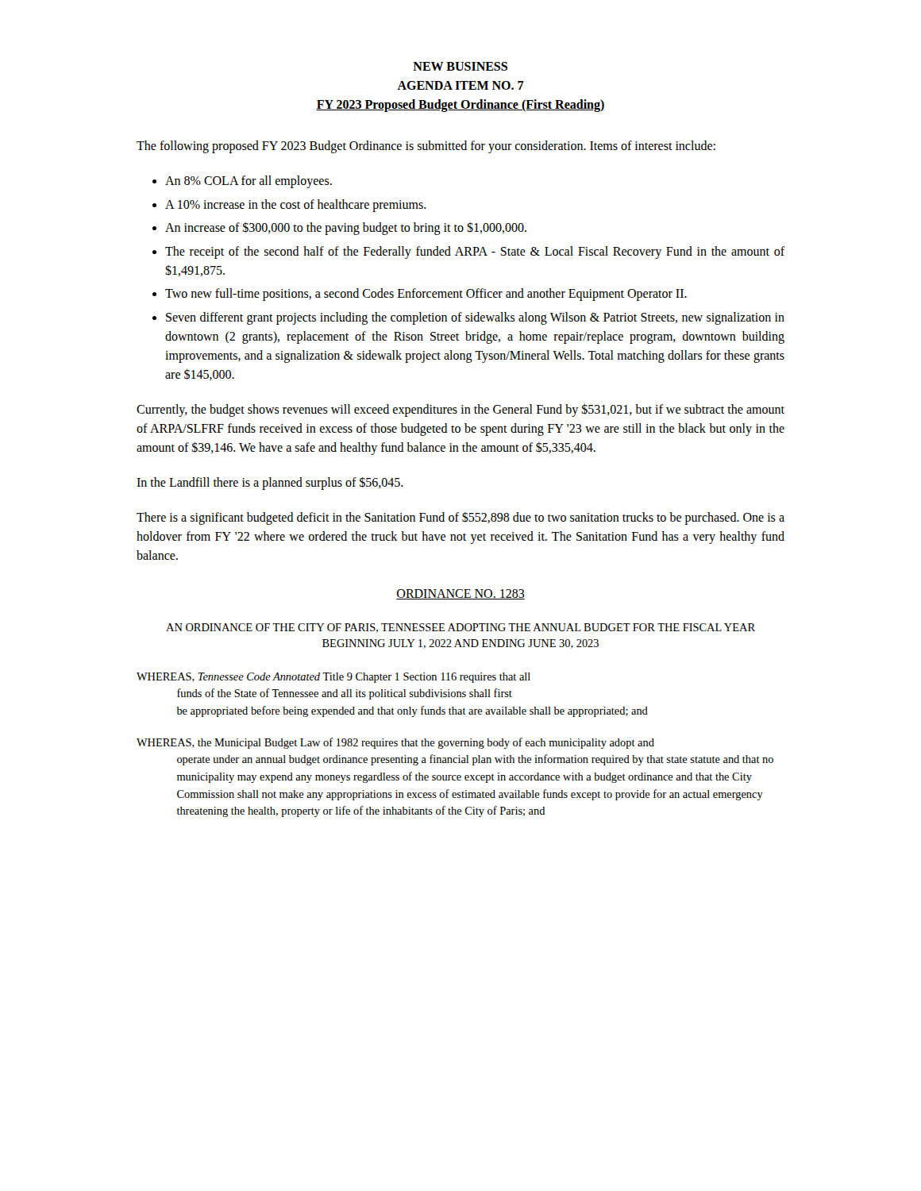NEW BUSINESS AGENDA ITEM NO. 7 FY 2023 Proposed Budget Ordinance (First Reading)
The following proposed FY 2023 Budget Ordinance is submitted for your consideration. Items of interest include:
An 8% COLA for all employees.
A 10% increase in the cost of healthcare premiums.
An increase of $300,000 to the paving budget to bring it to $1,000,000.
The receipt of the second half of the Federally funded ARPA - State & Local Fiscal Recovery Fund in the amount of $1,491,875.
Two new full-time positions, a second Codes Enforcement Officer and another Equipment Operator II.
Seven different grant projects including the completion of sidewalks along Wilson & Patriot Streets, new signalization in downtown (2 grants), replacement of the Rison Street bridge, a home repair/replace program, downtown building improvements, and a signalization & sidewalk project along Tyson/Mineral Wells. Total matching dollars for these grants are $145,000.
Currently, the budget shows revenues will exceed expenditures in the General Fund by $531,021, but if we subtract the amount of ARPA/SLFRF funds received in excess of those budgeted to be spent during FY '23 we are still in the black but only in the amount of $39,146. We have a safe and healthy fund balance in the amount of $5,335,404.
In the Landfill there is a planned surplus of $56,045.
There is a significant budgeted deficit in the Sanitation Fund of $552,898 due to two sanitation trucks to be purchased. One is a holdover from FY '22 where we ordered the truck but have not yet received it. The Sanitation Fund has a very healthy fund balance.
ORDINANCE NO. 1283
AN ORDINANCE OF THE CITY OF PARIS, TENNESSEE ADOPTING THE ANNUAL BUDGET FOR THE FISCAL YEAR BEGINNING JULY 1, 2022 AND ENDING JUNE 30, 2023
WHEREAS, Tennessee Code Annotated Title 9 Chapter 1 Section 116 requires that all funds of the State of Tennessee and all its political subdivisions shall first be appropriated before being expended and that only funds that are available shall be appropriated; and
WHEREAS, the Municipal Budget Law of 1982 requires that the governing body of each municipality adopt and operate under an annual budget ordinance presenting a financial plan with the information required by that state statute and that no municipality may expend any moneys regardless of the source except in accordance with a budget ordinance and that the City Commission shall not make any appropriations in excess of estimated available funds except to provide for an actual emergency threatening the health, property or life of the inhabitants of the City of Paris; and